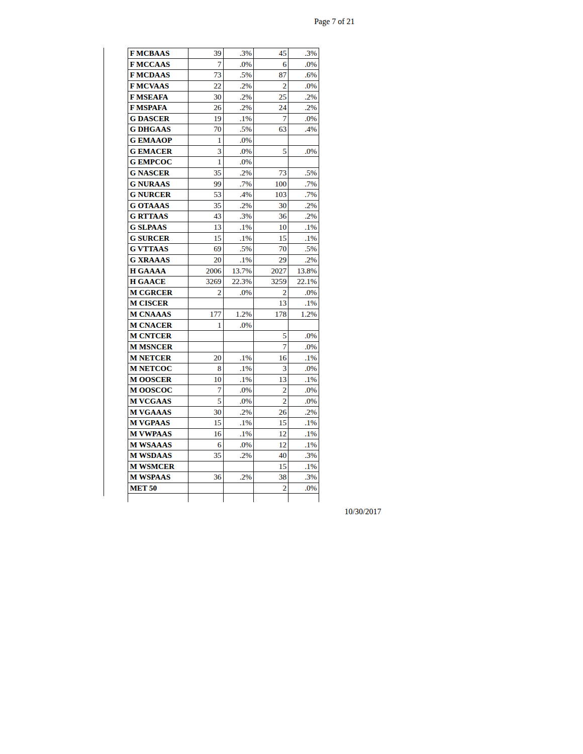Page 7 of 21
| F MCBAAS | 39 | .3% | 45 | .3% |
| F MCCAAS | 7 | .0% | 6 | .0% |
| F MCDAAS | 73 | .5% | 87 | .6% |
| F MCVAAS | 22 | .2% | 2 | .0% |
| F MSEAFA | 30 | .2% | 25 | .2% |
| F MSPAFA | 26 | .2% | 24 | .2% |
| G DASCER | 19 | .1% | 7 | .0% |
| G DHGAAS | 70 | .5% | 63 | .4% |
| G EMAAOP | 1 | .0% | | |
| G EMACER | 3 | .0% | 5 | .0% |
| G EMPCOC | 1 | .0% | | |
| G NASCER | 35 | .2% | 73 | .5% |
| G NURAAS | 99 | .7% | 100 | .7% |
| G NURCER | 53 | .4% | 103 | .7% |
| G OTAAAS | 35 | .2% | 30 | .2% |
| G RTTAAS | 43 | .3% | 36 | .2% |
| G SLPAAS | 13 | .1% | 10 | .1% |
| G SURCER | 15 | .1% | 15 | .1% |
| G VTTAAS | 69 | .5% | 70 | .5% |
| G XRAAAS | 20 | .1% | 29 | .2% |
| H GAAAA | 2006 | 13.7% | 2027 | 13.8% |
| H GAACE | 3269 | 22.3% | 3259 | 22.1% |
| M CGRCER | 2 | .0% | 2 | .0% |
| M CISCER | | | 13 | .1% |
| M CNAAAS | 177 | 1.2% | 178 | 1.2% |
| M CNACER | 1 | .0% | | |
| M CNTCER | | | 5 | .0% |
| M MSNCER | | | 7 | .0% |
| M NETCER | 20 | .1% | 16 | .1% |
| M NETCOC | 8 | .1% | 3 | .0% |
| M OOSCER | 10 | .1% | 13 | .1% |
| M OOSCOC | 7 | .0% | 2 | .0% |
| M VCGAAS | 5 | .0% | 2 | .0% |
| M VGAAAS | 30 | .2% | 26 | .2% |
| M VGPAAS | 15 | .1% | 15 | .1% |
| M VWPAAS | 16 | .1% | 12 | .1% |
| M WSAAAS | 6 | .0% | 12 | .1% |
| M WSDAAS | 35 | .2% | 40 | .3% |
| M WSMCER | | | 15 | .1% |
| M WSPAAS | 36 | .2% | 38 | .3% |
| MET 50 | | | 2 | .0% |
10/30/2017